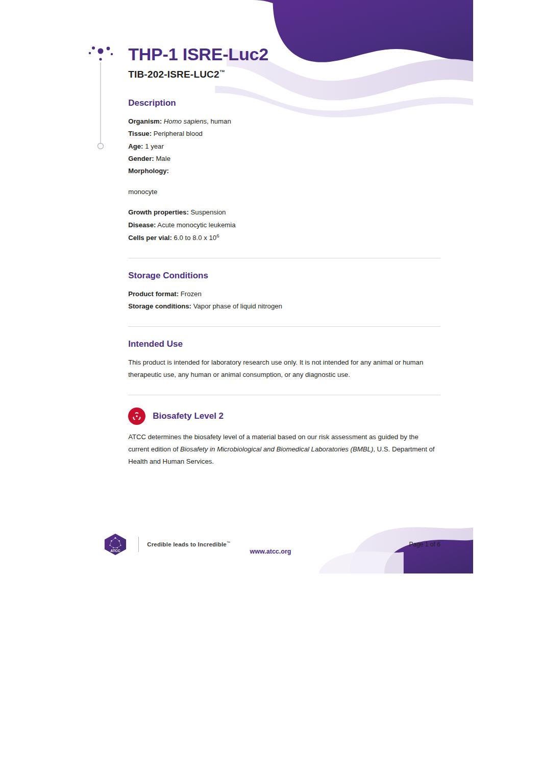Product Sheet
THP-1 ISRE-Luc2
TIB-202-ISRE-LUC2™
Description
Organism: Homo sapiens, human
Tissue: Peripheral blood
Age: 1 year
Gender: Male
Morphology:
monocyte
Growth properties: Suspension
Disease: Acute monocytic leukemia
Cells per vial: 6.0 to 8.0 x 106
Storage Conditions
Product format: Frozen
Storage conditions: Vapor phase of liquid nitrogen
Intended Use
This product is intended for laboratory research use only. It is not intended for any animal or human therapeutic use, any human or animal consumption, or any diagnostic use.
Biosafety Level 2
ATCC determines the biosafety level of a material based on our risk assessment as guided by the current edition of Biosafety in Microbiological and Biomedical Laboratories (BMBL), U.S. Department of Health and Human Services.
ATCC
Credible leads to Incredible™
Page 1 of 6
www.atcc.org